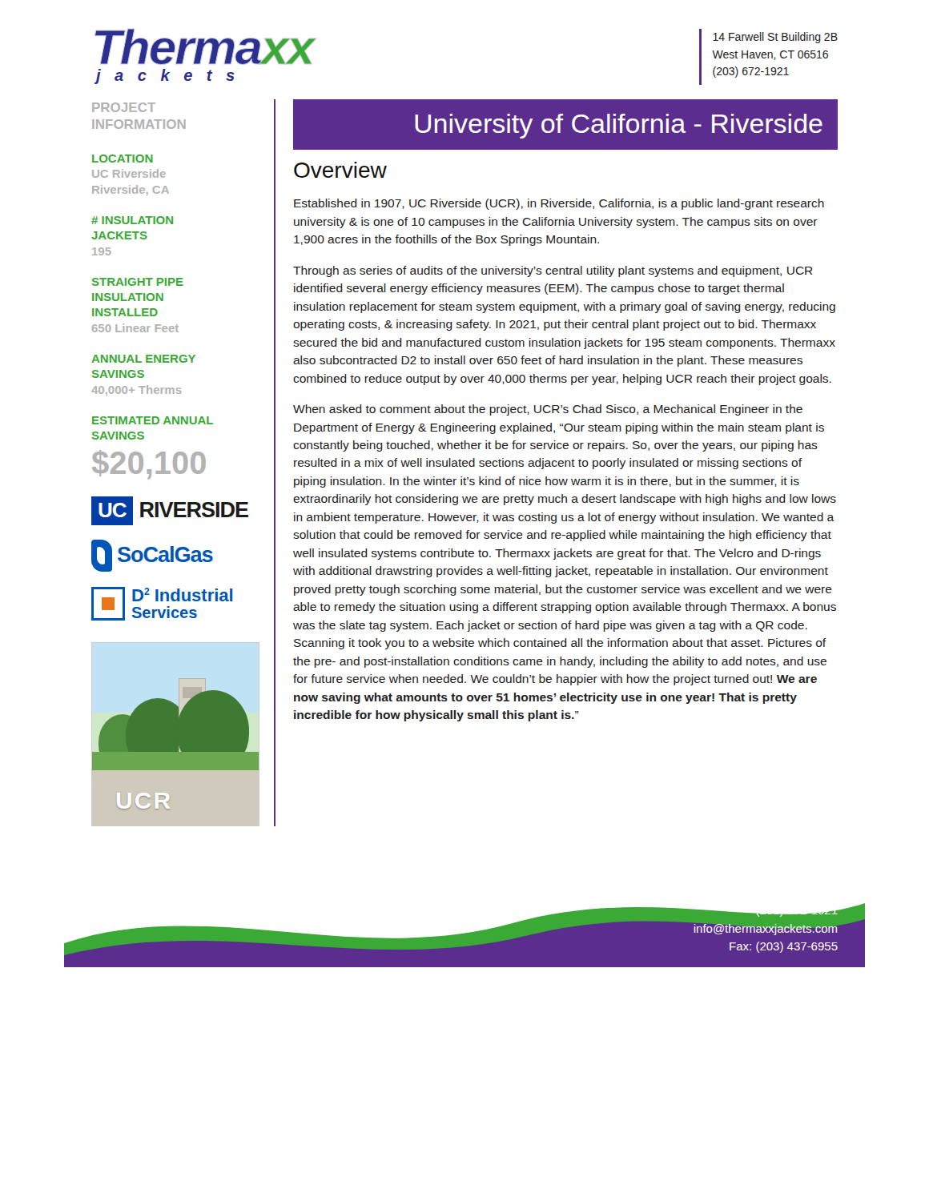Thermaxx j a c k e t s
14 Farwell St Building 2B
West Haven, CT 06516
(203) 672-1921
PROJECT
INFORMATION
LOCATION
UC Riverside
Riverside, CA
# INSULATION
JACKETS
195
STRAIGHT PIPE
INSULATION
INSTALLED
650 Linear Feet
ANNUAL ENERGY
SAVINGS
40,000+ Therms
ESTIMATED ANNUAL
SAVINGS
$20,100
UC
RIVERSIDE
SoCalGas
D2 Industrial
Services
UCR
University of California - Riverside
Overview
Established in 1907, UC Riverside (UCR), in Riverside, California, is a public land-grant research university & is one of 10 campuses in the California University system. The campus sits on over 1,900 acres in the foothills of the Box Springs Mountain.
Through as series of audits of the university’s central utility plant systems and equipment, UCR identified several energy efficiency measures (EEM). The campus chose to target thermal insulation replacement for steam system equipment, with a primary goal of saving energy, reducing operating costs, & increasing safety. In 2021, put their central plant project out to bid. Thermaxx secured the bid and manufactured custom insulation jackets for 195 steam components. Thermaxx also subcontracted D2 to install over 650 feet of hard insulation in the plant. These measures combined to reduce output by over 40,000 therms per year, helping UCR reach their project goals.
When asked to comment about the project, UCR’s Chad Sisco, a Mechanical Engineer in the Department of Energy & Engineering explained, “Our steam piping within the main steam plant is constantly being touched, whether it be for service or repairs. So, over the years, our piping has resulted in a mix of well insulated sections adjacent to poorly insulated or missing sections of piping insulation. In the winter it’s kind of nice how warm it is in there, but in the summer, it is extraordinarily hot considering we are pretty much a desert landscape with high highs and low lows in ambient temperature. However, it was costing us a lot of energy without insulation. We wanted a solution that could be removed for service and re-applied while maintaining the high efficiency that well insulated systems contribute to. Thermaxx jackets are great for that. The Velcro and D-rings with additional drawstring provides a well-fitting jacket, repeatable in installation. Our environment proved pretty tough scorching some material, but the customer service was excellent and we were able to remedy the situation using a different strapping option available through Thermaxx. A bonus was the slate tag system. Each jacket or section of hard pipe was given a tag with a QR code. Scanning it took you to a website which contained all the information about that asset. Pictures of the pre- and post-installation conditions came in handy, including the ability to add notes, and use for future service when needed. We couldn’t be happier with how the project turned out! We are now saving what amounts to over 51 homes’ electricity use in one year! That is pretty incredible for how physically small this plant is.”
(203) 672-1021
info@thermaxxjackets.com
Fax: (203) 437-6955